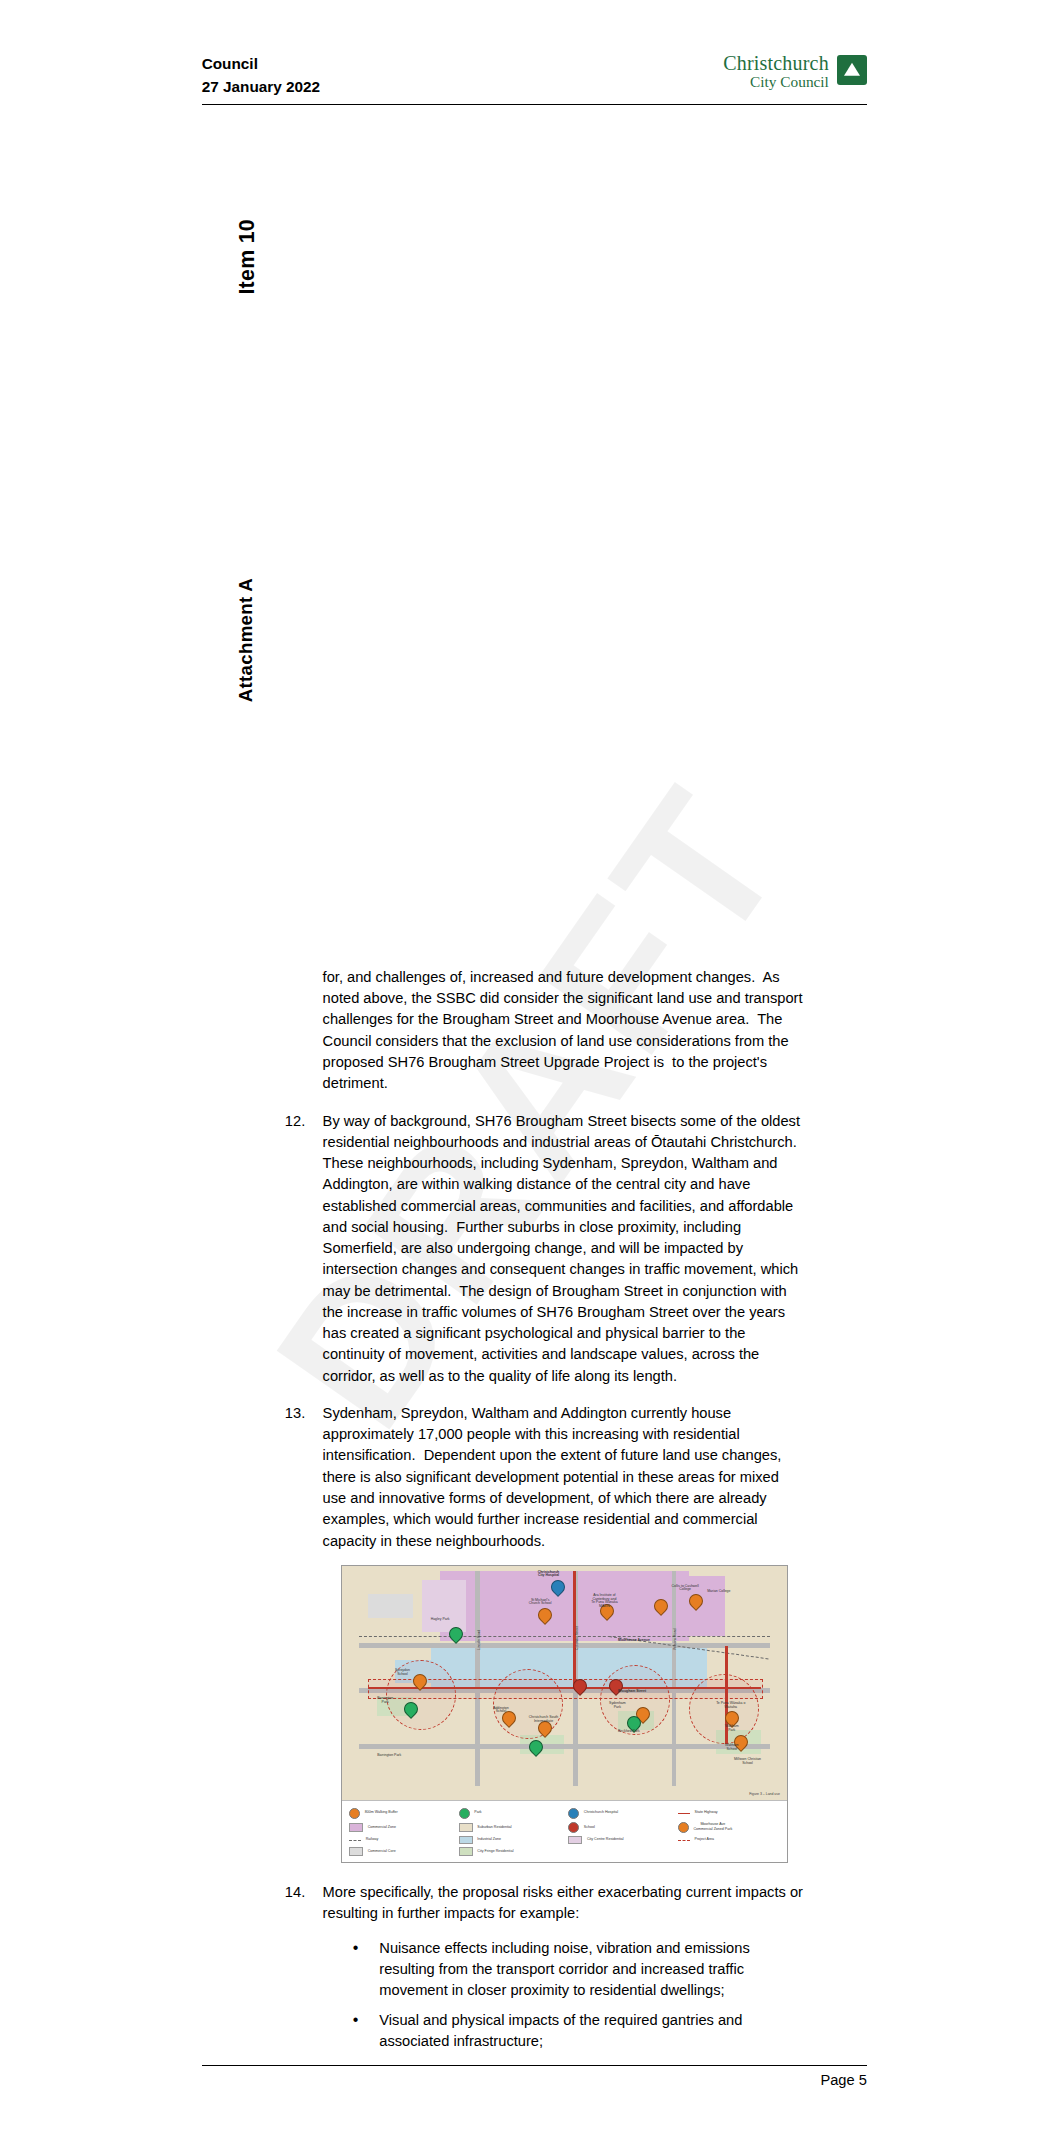DRAFT
Council
27 January 2022
Christchurch City Council
Item 10
Attachment A
for, and challenges of, increased and future development changes. As noted above, the SSBC did consider the significant land use and transport challenges for the Brougham Street and Moorhouse Avenue area. The Council considers that the exclusion of land use considerations from the proposed SH76 Brougham Street Upgrade Project is to the project's detriment.
12.
By way of background, SH76 Brougham Street bisects some of the oldest residential neighbourhoods and industrial areas of Ōtautahi Christchurch. These neighbourhoods, including Sydenham, Spreydon, Waltham and Addington, are within walking distance of the central city and have established commercial areas, communities and facilities, and affordable and social housing. Further suburbs in close proximity, including Somerfield, are also undergoing change, and will be impacted by intersection changes and consequent changes in traffic movement, which may be detrimental. The design of Brougham Street in conjunction with the increase in traffic volumes of SH76 Brougham Street over the years has created a significant psychological and physical barrier to the continuity of movement, activities and landscape values, across the corridor, as well as to the quality of life along its length.
13.
Sydenham, Spreydon, Waltham and Addington currently house approximately 17,000 people with this increasing with residential intensification. Dependent upon the extent of future land use changes, there is also significant development potential in these areas for mixed use and innovative forms of development, of which there are already examples, which would further increase residential and commercial capacity in these neighbourhoods.
Christchurch
City Hospital
Hagley Park
St Michael's
Church School
Ara Institute of
Canterbury and
Te Puna Wānaka
MAZIN
Collis to Cashwell
College
Marian College
Moorhouse Avenue
Brougham Street
Lincoln Road
Colombo Street
Wilsons Road
Spreydon
School
Barrington
Park
Addington
School
Christchurch South
Intermediate
Sydenham
Park
Beckford Park
Te Puna Wānaka o
Waitaha
Waltham
Park
Waltham
School
Milltown Christian
School
Barrington Park
Figure 3 – Land use
800m Walking Buffer
Park
Christchurch Hospital
State Highway
Commercial Zone
Suburban Residential
School
Moorhouse Ave
Commercial Zoned Park
Railway
Industrial Zone
City Centre Residential
Project Area
Commercial Core
City Fringe Residential
14.
More specifically, the proposal risks either exacerbating current impacts or resulting in further impacts for example:
Nuisance effects including noise, vibration and emissions resulting from the transport corridor and increased traffic movement in closer proximity to residential dwellings;
Visual and physical impacts of the required gantries and associated infrastructure;
Page 5